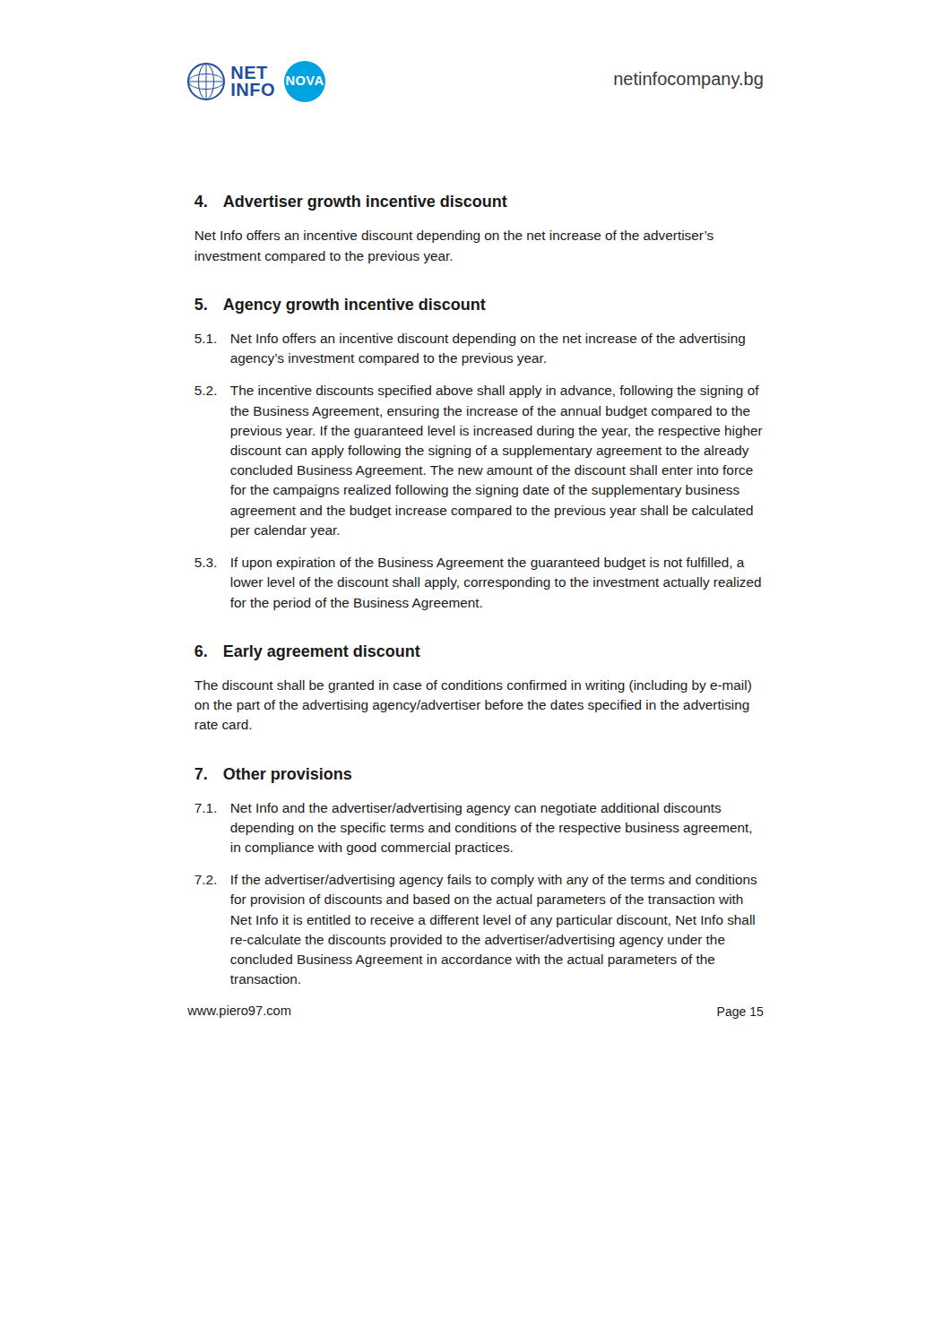NET INFO
NOVA
netinfocompany.bg
4.
Advertiser growth incentive discount
Net Info offers an incentive discount depending on the net increase of the advertiser’s investment compared to the previous year.
5.
Agency growth incentive discount
5.1.
Net Info offers an incentive discount depending on the net increase of the advertising agency’s investment compared to the previous year.
5.2.
The incentive discounts specified above shall apply in advance, following the signing of the Business Agreement, ensuring the increase of the annual budget compared to the previous year. If the guaranteed level is increased during the year, the respective higher discount can apply following the signing of a supplementary agreement to the already concluded Business Agreement. The new amount of the discount shall enter into force for the campaigns realized following the signing date of the supplementary business agreement and the budget increase compared to the previous year shall be calculated per calendar year.
5.3.
If upon expiration of the Business Agreement the guaranteed budget is not fulfilled, a lower level of the discount shall apply, corresponding to the investment actually realized for the period of the Business Agreement.
6.
Early agreement discount
The discount shall be granted in case of conditions confirmed in writing (including by e-mail) on the part of the advertising agency/advertiser before the dates specified in the advertising rate card.
7.
Other provisions
7.1.
Net Info and the advertiser/advertising agency can negotiate additional discounts depending on the specific terms and conditions of the respective business agreement, in compliance with good commercial practices.
7.2.
If the advertiser/advertising agency fails to comply with any of the terms and conditions for provision of discounts and based on the actual parameters of the transaction with Net Info it is entitled to receive a different level of any particular discount, Net Info shall re-calculate the discounts provided to the advertiser/advertising agency under the concluded Business Agreement in accordance with the actual parameters of the transaction.
www.piero97.com
Page 15